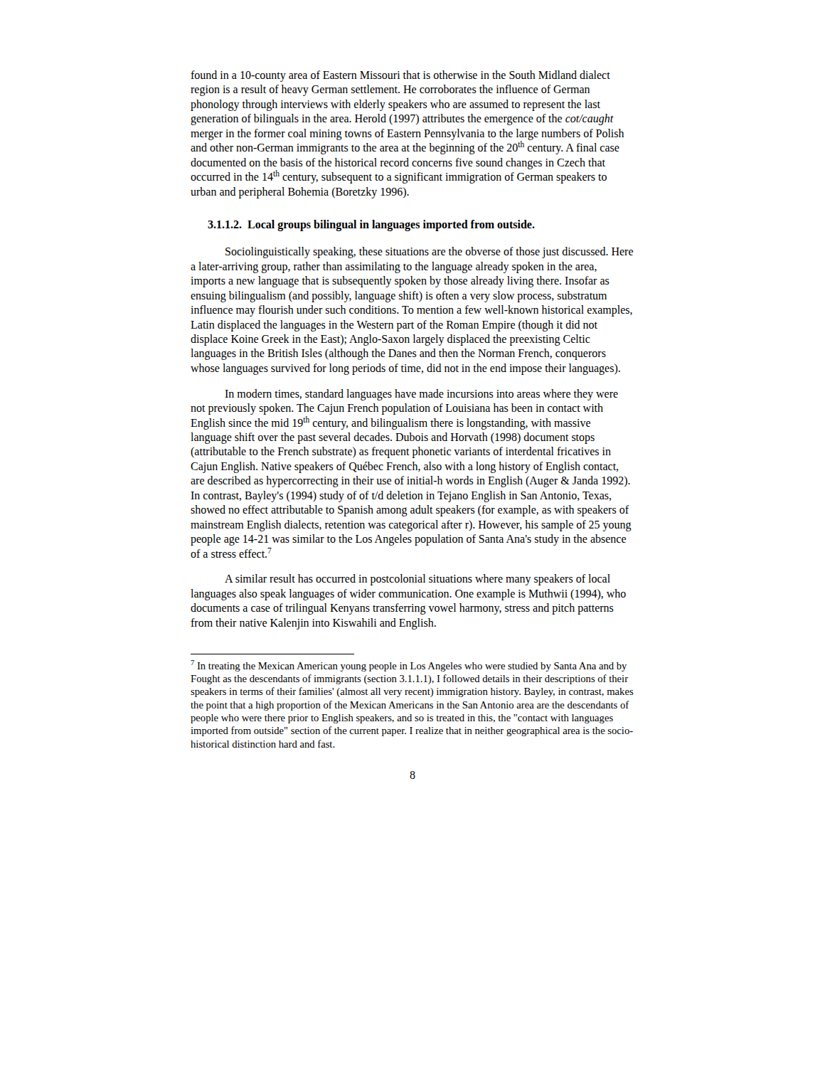found in a 10-county area of Eastern Missouri that is otherwise in the South Midland dialect region is a result of heavy German settlement. He corroborates the influence of German phonology through interviews with elderly speakers who are assumed to represent the last generation of bilinguals in the area. Herold (1997) attributes the emergence of the cot/caught merger in the former coal mining towns of Eastern Pennsylvania to the large numbers of Polish and other non-German immigrants to the area at the beginning of the 20th century. A final case documented on the basis of the historical record concerns five sound changes in Czech that occurred in the 14th century, subsequent to a significant immigration of German speakers to urban and peripheral Bohemia (Boretzky 1996).
3.1.1.2. Local groups bilingual in languages imported from outside.
Sociolinguistically speaking, these situations are the obverse of those just discussed. Here a later-arriving group, rather than assimilating to the language already spoken in the area, imports a new language that is subsequently spoken by those already living there. Insofar as ensuing bilingualism (and possibly, language shift) is often a very slow process, substratum influence may flourish under such conditions. To mention a few well-known historical examples, Latin displaced the languages in the Western part of the Roman Empire (though it did not displace Koine Greek in the East); Anglo-Saxon largely displaced the preexisting Celtic languages in the British Isles (although the Danes and then the Norman French, conquerors whose languages survived for long periods of time, did not in the end impose their languages).
In modern times, standard languages have made incursions into areas where they were not previously spoken. The Cajun French population of Louisiana has been in contact with English since the mid 19th century, and bilingualism there is longstanding, with massive language shift over the past several decades. Dubois and Horvath (1998) document stops (attributable to the French substrate) as frequent phonetic variants of interdental fricatives in Cajun English. Native speakers of Québec French, also with a long history of English contact, are described as hypercorrecting in their use of initial-h words in English (Auger & Janda 1992). In contrast, Bayley's (1994) study of of t/d deletion in Tejano English in San Antonio, Texas, showed no effect attributable to Spanish among adult speakers (for example, as with speakers of mainstream English dialects, retention was categorical after r). However, his sample of 25 young people age 14-21 was similar to the Los Angeles population of Santa Ana's study in the absence of a stress effect.7
A similar result has occurred in postcolonial situations where many speakers of local languages also speak languages of wider communication. One example is Muthwii (1994), who documents a case of trilingual Kenyans transferring vowel harmony, stress and pitch patterns from their native Kalenjin into Kiswahili and English.
7 In treating the Mexican American young people in Los Angeles who were studied by Santa Ana and by Fought as the descendants of immigrants (section 3.1.1.1), I followed details in their descriptions of their speakers in terms of their families' (almost all very recent) immigration history. Bayley, in contrast, makes the point that a high proportion of the Mexican Americans in the San Antonio area are the descendants of people who were there prior to English speakers, and so is treated in this, the "contact with languages imported from outside" section of the current paper. I realize that in neither geographical area is the socio-historical distinction hard and fast.
8